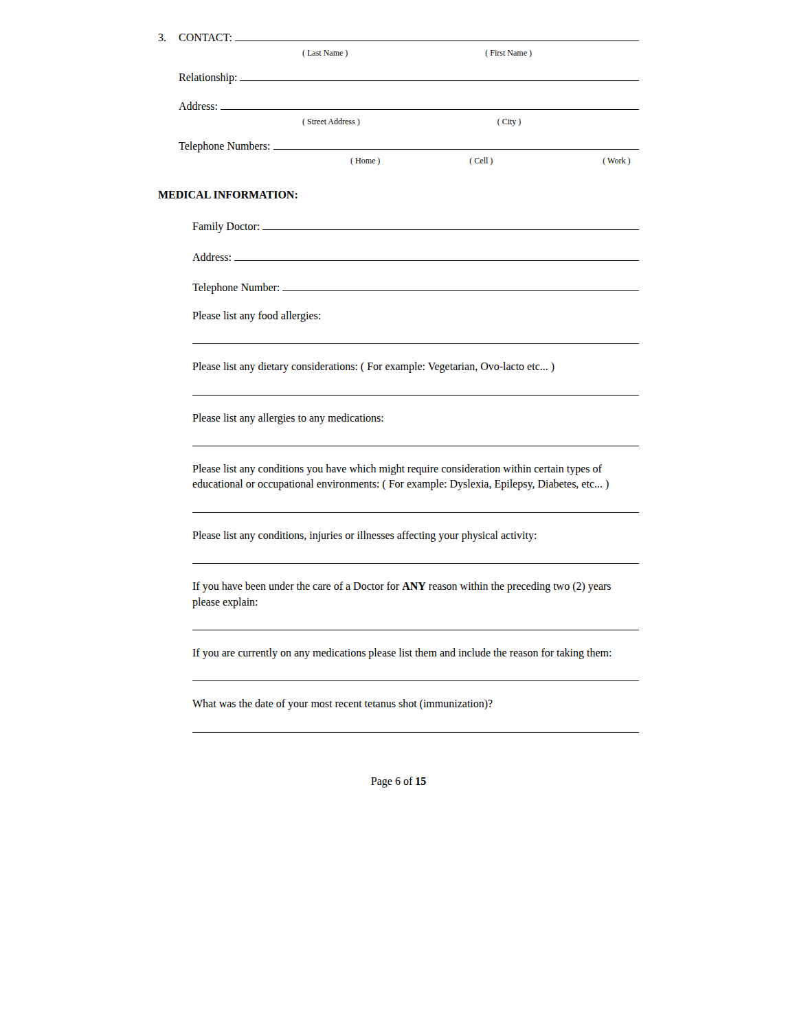3. CONTACT:
( Last Name ) ( First Name )
Relationship:
Address:
( Street Address ) ( City )
Telephone Numbers:
( Home ) ( Cell ) ( Work )
MEDICAL INFORMATION:
Family Doctor:
Address:
Telephone Number:
Please list any food allergies:
Please list any dietary considerations: ( For example: Vegetarian, Ovo-lacto etc... )
Please list any allergies to any medications:
Please list any conditions you have which might require consideration within certain types of educational or occupational environments: ( For example: Dyslexia, Epilepsy, Diabetes, etc... )
Please list any conditions, injuries or illnesses affecting your physical activity:
If you have been under the care of a Doctor for ANY reason within the preceding two (2) years please explain:
If you are currently on any medications please list them and include the reason for taking them:
What was the date of your most recent tetanus shot (immunization)?
Page 6 of 15